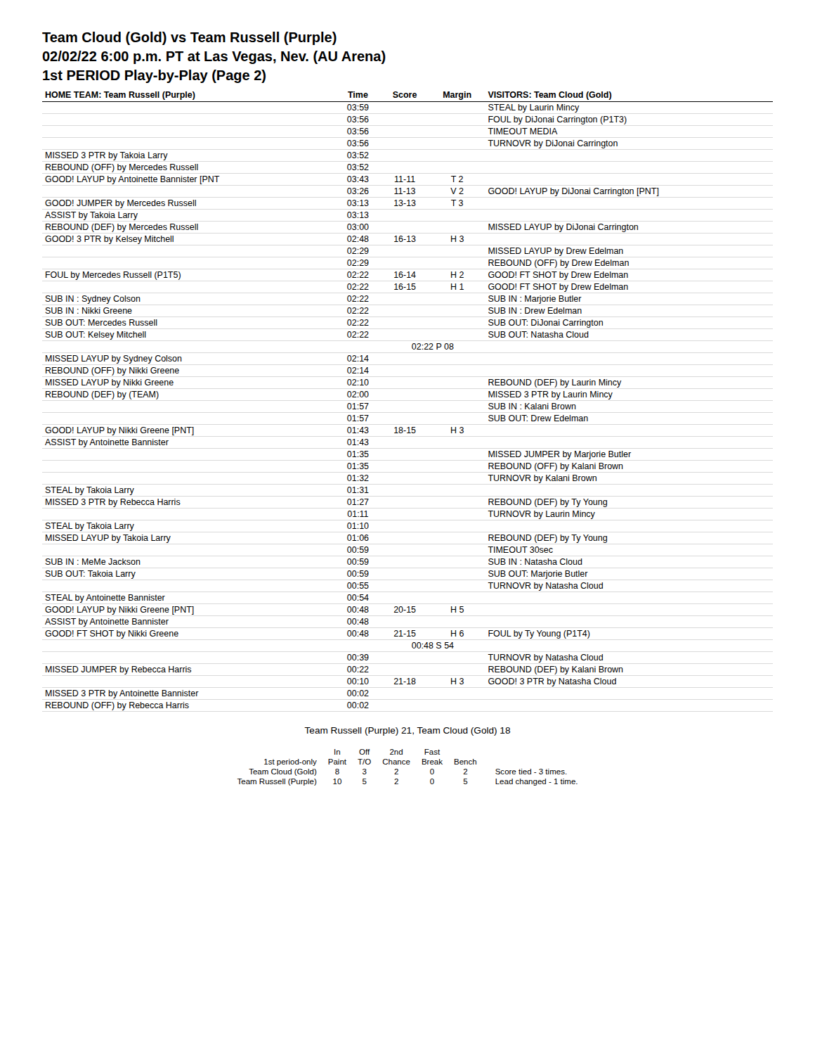Team Cloud (Gold) vs Team Russell (Purple)
02/02/22 6:00 p.m. PT at Las Vegas, Nev. (AU Arena)
1st PERIOD Play-by-Play (Page 2)
| HOME TEAM: Team Russell (Purple) | Time | Score | Margin | VISITORS: Team Cloud (Gold) |
| --- | --- | --- | --- | --- |
| | 03:59 | | | STEAL by Laurin Mincy |
| | 03:56 | | | FOUL by DiJonai Carrington (P1T3) |
| | 03:56 | | | TIMEOUT MEDIA |
| | 03:56 | | | TURNOVR by DiJonai Carrington |
| MISSED 3 PTR by Takoia Larry | 03:52 | | | |
| REBOUND (OFF) by Mercedes Russell | 03:52 | | | |
| GOOD! LAYUP by Antoinette Bannister [PNT | 03:43 | 11-11 | T 2 | |
| | 03:26 | 11-13 | V 2 | GOOD! LAYUP by DiJonai Carrington [PNT] |
| GOOD! JUMPER by Mercedes Russell | 03:13 | 13-13 | T 3 | |
| ASSIST by Takoia Larry | 03:13 | | | |
| REBOUND (DEF) by Mercedes Russell | 03:00 | | | MISSED LAYUP by DiJonai Carrington |
| GOOD! 3 PTR by Kelsey Mitchell | 02:48 | 16-13 | H 3 | |
| | 02:29 | | | MISSED LAYUP by Drew Edelman |
| | 02:29 | | | REBOUND (OFF) by Drew Edelman |
| FOUL by Mercedes Russell (P1T5) | 02:22 | 16-14 | H 2 | GOOD! FT SHOT by Drew Edelman |
| | 02:22 | 16-15 | H 1 | GOOD! FT SHOT by Drew Edelman |
| SUB IN : Sydney Colson | 02:22 | | | SUB IN : Marjorie Butler |
| SUB IN : Nikki Greene | 02:22 | | | SUB IN : Drew Edelman |
| SUB OUT: Mercedes Russell | 02:22 | | | SUB OUT: DiJonai Carrington |
| SUB OUT: Kelsey Mitchell | 02:22 | | | SUB OUT: Natasha Cloud |
| | | 02:22 P 08 | |
| MISSED LAYUP by Sydney Colson | 02:14 | | | |
| REBOUND (OFF) by Nikki Greene | 02:14 | | | |
| MISSED LAYUP by Nikki Greene | 02:10 | | | REBOUND (DEF) by Laurin Mincy |
| REBOUND (DEF) by (TEAM) | 02:00 | | | MISSED 3 PTR by Laurin Mincy |
| | 01:57 | | | SUB IN : Kalani Brown |
| | 01:57 | | | SUB OUT: Drew Edelman |
| GOOD! LAYUP by Nikki Greene [PNT] | 01:43 | 18-15 | H 3 | |
| ASSIST by Antoinette Bannister | 01:43 | | | |
| | 01:35 | | | MISSED JUMPER by Marjorie Butler |
| | 01:35 | | | REBOUND (OFF) by Kalani Brown |
| | 01:32 | | | TURNOVR by Kalani Brown |
| STEAL by Takoia Larry | 01:31 | | | |
| MISSED 3 PTR by Rebecca Harris | 01:27 | | | REBOUND (DEF) by Ty Young |
| | 01:11 | | | TURNOVR by Laurin Mincy |
| STEAL by Takoia Larry | 01:10 | | | |
| MISSED LAYUP by Takoia Larry | 01:06 | | | REBOUND (DEF) by Ty Young |
| | 00:59 | | | TIMEOUT 30sec |
| SUB IN : MeMe Jackson | 00:59 | | | SUB IN : Natasha Cloud |
| SUB OUT: Takoia Larry | 00:59 | | | SUB OUT: Marjorie Butler |
| | 00:55 | | | TURNOVR by Natasha Cloud |
| STEAL by Antoinette Bannister | 00:54 | | | |
| GOOD! LAYUP by Nikki Greene [PNT] | 00:48 | 20-15 | H 5 | |
| ASSIST by Antoinette Bannister | 00:48 | | | |
| GOOD! FT SHOT by Nikki Greene | 00:48 | 21-15 | H 6 | FOUL by Ty Young (P1T4) |
| | | 00:48 S 54 | |
| | 00:39 | | | TURNOVR by Natasha Cloud |
| MISSED JUMPER by Rebecca Harris | 00:22 | | | REBOUND (DEF) by Kalani Brown |
| | 00:10 | 21-18 | H 3 | GOOD! 3 PTR by Natasha Cloud |
| MISSED 3 PTR by Antoinette Bannister | 00:02 | | | |
| REBOUND (OFF) by Rebecca Harris | 00:02 | | | |
Team Russell (Purple) 21, Team Cloud (Gold) 18
| | In | Off | 2nd | Fast | | |
| 1st period-only | Paint | T/O | Chance | Break | Bench | |
| Team Cloud (Gold) | 8 | 3 | 2 | 0 | 2 | Score tied - 3 times. |
| Team Russell (Purple) | 10 | 5 | 2 | 0 | 5 | Lead changed - 1 time. |